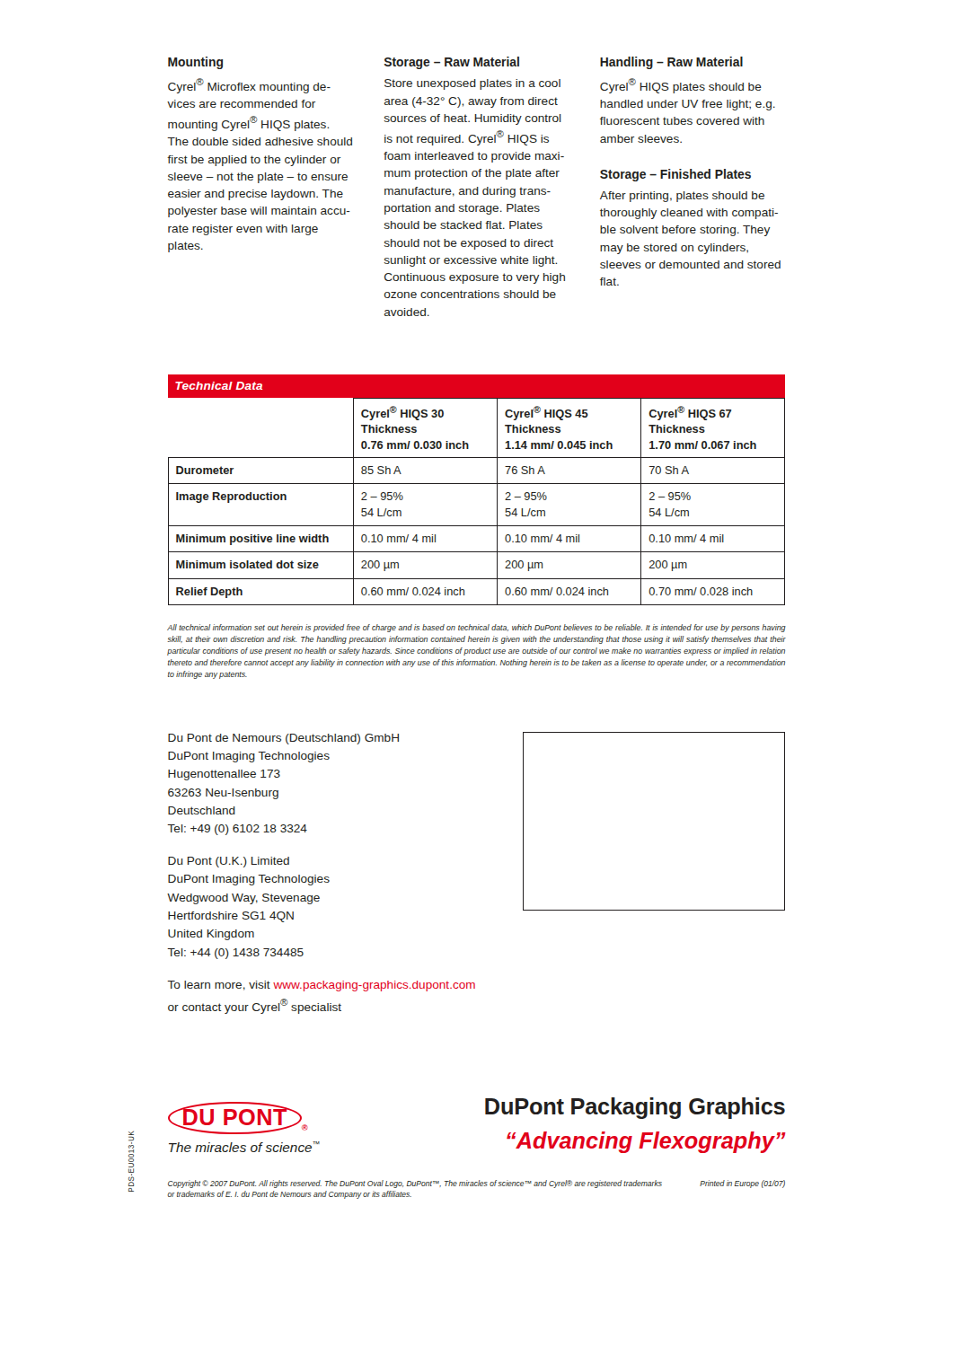Mounting
Cyrel® Microflex mounting devices are recommended for mounting Cyrel® HIQS plates. The double sided adhesive should first be applied to the cylinder or sleeve – not the plate – to ensure easier and precise laydown. The polyester base will maintain accurate register even with large plates.
Storage – Raw Material
Store unexposed plates in a cool area (4-32° C), away from direct sources of heat. Humidity control is not required. Cyrel® HIQS is foam interleaved to provide maximum protection of the plate after manufacture, and during transportation and storage. Plates should be stacked flat. Plates should not be exposed to direct sunlight or excessive white light. Continuous exposure to very high ozone concentrations should be avoided.
Handling – Raw Material
Cyrel® HIQS plates should be handled under UV free light; e.g. fluorescent tubes covered with amber sleeves.
Storage – Finished Plates
After printing, plates should be thoroughly cleaned with compatible solvent before storing. They may be stored on cylinders, sleeves or demounted and stored flat.
Technical Data
| | Cyrel ® HIQS 30 Thickness 0.76 mm/ 0.030 inch | Cyrel ® HIQS 45 Thickness 1.14 mm/ 0.045 inch | Cyrel ® HIQS 67 Thickness 1.70 mm/ 0.067 inch |
| --- | --- | --- | --- |
| Durometer | 85 Sh A | 76 Sh A | 70 Sh A |
| Image Reproduction | 2 – 95% 54 L/cm | 2 – 95% 54 L/cm | 2 – 95% 54 L/cm |
| Minimum positive line width | 0.10 mm/ 4 mil | 0.10 mm/ 4 mil | 0.10 mm/ 4 mil |
| Minimum isolated dot size | 200 µm | 200 µm | 200 µm |
| Relief Depth | 0.60 mm/ 0.024 inch | 0.60 mm/ 0.024 inch | 0.70 mm/ 0.028 inch |
All technical information set out herein is provided free of charge and is based on technical data, which DuPont believes to be reliable. It is intended for use by persons having skill, at their own discretion and risk. The handling precaution information contained herein is given with the understanding that those using it will satisfy themselves that their particular conditions of use present no health or safety hazards. Since conditions of product use are outside of our control we make no warranties express or implied in relation thereto and therefore cannot accept any liability in connection with any use of this information. Nothing herein is to be taken as a license to operate under, or a recommendation to infringe any patents.
Du Pont de Nemours (Deutschland) GmbH
DuPont Imaging Technologies
Hugenottenallee 173
63263 Neu-Isenburg
Deutschland
Tel: +49 (0) 6102 18 3324
Du Pont (U.K.) Limited
DuPont Imaging Technologies
Wedgwood Way, Stevenage
Hertfordshire SG1 4QN
United Kingdom
Tel: +44 (0) 1438 734485
To learn more, visit www.packaging-graphics.dupont.com
or contact your Cyrel® specialist
DU PONT®
The miracles of science™
DuPont Packaging Graphics
“Advancing Flexography”
Copyright © 2007 DuPont. All rights reserved. The DuPont Oval Logo, DuPont™, The miracles of science™ and Cyrel® are registered trademarks or trademarks of E. I. du Pont de Nemours and Company or its affiliates. Printed in Europe (01/07)
PDS-EU0013-UK